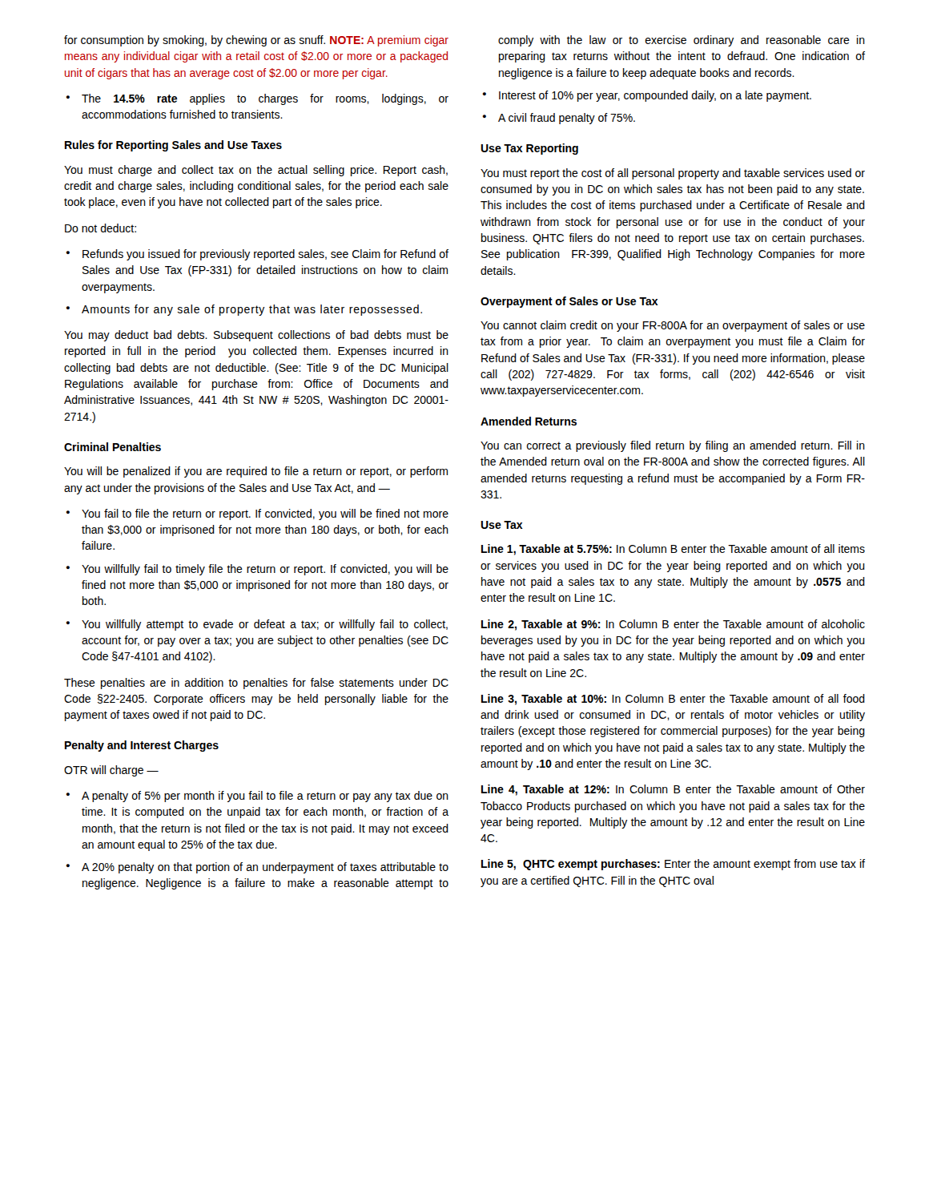for consumption by smoking, by chewing or as snuff. NOTE: A premium cigar means any individual cigar with a retail cost of $2.00 or more or a packaged unit of cigars that has an average cost of $2.00 or more per cigar.
The 14.5% rate applies to charges for rooms, lodgings, or accommodations furnished to transients.
Rules for Reporting Sales and Use Taxes
You must charge and collect tax on the actual selling price. Report cash, credit and charge sales, including conditional sales, for the period each sale took place, even if you have not collected part of the sales price.
Do not deduct:
Refunds you issued for previously reported sales, see Claim for Refund of Sales and Use Tax (FP-331) for detailed instructions on how to claim overpayments.
Amounts for any sale of property that was later repossessed.
You may deduct bad debts. Subsequent collections of bad debts must be reported in full in the period you collected them. Expenses incurred in collecting bad debts are not deductible. (See: Title 9 of the DC Municipal Regulations available for purchase from: Office of Documents and Administrative Issuances, 441 4th St NW # 520S, Washington DC 20001-2714.)
Criminal Penalties
You will be penalized if you are required to file a return or report, or perform any act under the provisions of the Sales and Use Tax Act, and —
You fail to file the return or report. If convicted, you will be fined not more than $3,000 or imprisoned for not more than 180 days, or both, for each failure.
You willfully fail to timely file the return or report. If convicted, you will be fined not more than $5,000 or imprisoned for not more than 180 days, or both.
You willfully attempt to evade or defeat a tax; or willfully fail to collect, account for, or pay over a tax; you are subject to other penalties (see DC Code §47-4101 and 4102).
These penalties are in addition to penalties for false statements under DC Code §22-2405. Corporate officers may be held personally liable for the payment of taxes owed if not paid to DC.
Penalty and Interest Charges
OTR will charge —
A penalty of 5% per month if you fail to file a return or pay any tax due on time. It is computed on the unpaid tax for each month, or fraction of a month, that the return is not filed or the tax is not paid. It may not exceed an amount equal to 25% of the tax due.
A 20% penalty on that portion of an underpayment of taxes attributable to negligence. Negligence is a failure to make a reasonable attempt to comply with the law or to exercise ordinary and reasonable care in preparing tax returns without the intent to defraud. One indication of negligence is a failure to keep adequate books and records.
Interest of 10% per year, compounded daily, on a late payment.
A civil fraud penalty of 75%.
Use Tax Reporting
You must report the cost of all personal property and taxable services used or consumed by you in DC on which sales tax has not been paid to any state. This includes the cost of items purchased under a Certificate of Resale and withdrawn from stock for personal use or for use in the conduct of your business. QHTC filers do not need to report use tax on certain purchases. See publication FR-399, Qualified High Technology Companies for more details.
Overpayment of Sales or Use Tax
You cannot claim credit on your FR-800A for an overpayment of sales or use tax from a prior year. To claim an overpayment you must file a Claim for Refund of Sales and Use Tax (FR-331). If you need more information, please call (202) 727-4829. For tax forms, call (202) 442-6546 or visit www.taxpayerservicecenter.com.
Amended Returns
You can correct a previously filed return by filing an amended return. Fill in the Amended return oval on the FR-800A and show the corrected figures. All amended returns requesting a refund must be accompanied by a Form FR-331.
Use Tax
Line 1, Taxable at 5.75%: In Column B enter the Taxable amount of all items or services you used in DC for the year being reported and on which you have not paid a sales tax to any state. Multiply the amount by .0575 and enter the result on Line 1C.
Line 2, Taxable at 9%: In Column B enter the Taxable amount of alcoholic beverages used by you in DC for the year being reported and on which you have not paid a sales tax to any state. Multiply the amount by .09 and enter the result on Line 2C.
Line 3, Taxable at 10%: In Column B enter the Taxable amount of all food and drink used or consumed in DC, or rentals of motor vehicles or utility trailers (except those registered for commercial purposes) for the year being reported and on which you have not paid a sales tax to any state. Multiply the amount by .10 and enter the result on Line 3C.
Line 4, Taxable at 12%: In Column B enter the Taxable amount of Other Tobacco Products purchased on which you have not paid a sales tax for the year being reported. Multiply the amount by .12 and enter the result on Line 4C.
Line 5, QHTC exempt purchases: Enter the amount exempt from use tax if you are a certified QHTC. Fill in the QHTC oval